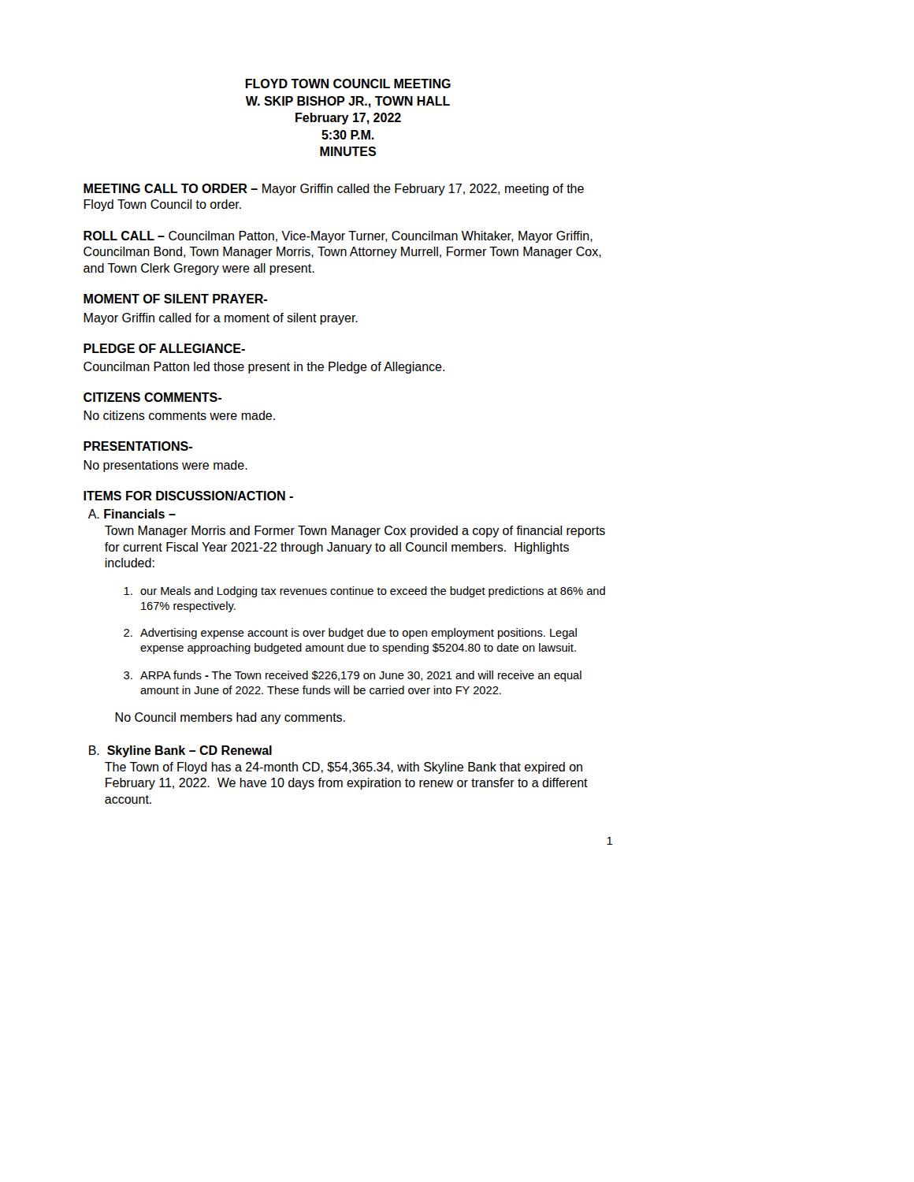FLOYD TOWN COUNCIL MEETING
W. SKIP BISHOP JR., TOWN HALL
February 17, 2022
5:30 P.M.
MINUTES
MEETING CALL TO ORDER – Mayor Griffin called the February 17, 2022, meeting of the Floyd Town Council to order.
ROLL CALL – Councilman Patton, Vice-Mayor Turner, Councilman Whitaker, Mayor Griffin, Councilman Bond, Town Manager Morris, Town Attorney Murrell, Former Town Manager Cox, and Town Clerk Gregory were all present.
MOMENT OF SILENT PRAYER-
Mayor Griffin called for a moment of silent prayer.
PLEDGE OF ALLEGIANCE-
Councilman Patton led those present in the Pledge of Allegiance.
CITIZENS COMMENTS-
No citizens comments were made.
PRESENTATIONS-
No presentations were made.
ITEMS FOR DISCUSSION/ACTION -
Financials –
Town Manager Morris and Former Town Manager Cox provided a copy of financial reports for current Fiscal Year 2021-22 through January to all Council members. Highlights included:
our Meals and Lodging tax revenues continue to exceed the budget predictions at 86% and 167% respectively.
Advertising expense account is over budget due to open employment positions. Legal expense approaching budgeted amount due to spending $5204.80 to date on lawsuit.
ARPA funds - The Town received $226,179 on June 30, 2021 and will receive an equal amount in June of 2022. These funds will be carried over into FY 2022.
No Council members had any comments.
Skyline Bank – CD Renewal
The Town of Floyd has a 24-month CD, $54,365.34, with Skyline Bank that expired on February 11, 2022. We have 10 days from expiration to renew or transfer to a different account.
1